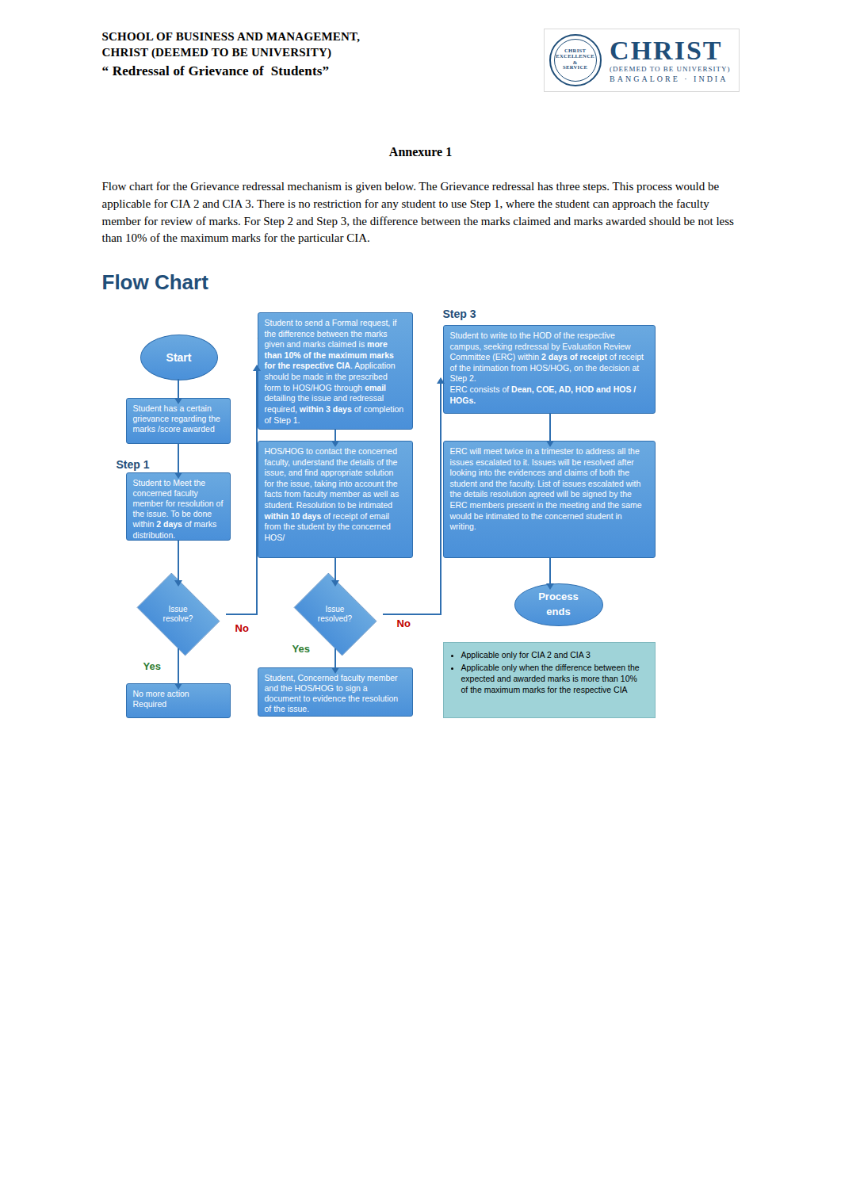School of Business and Management,
Christ (Deemed to be University)
“ Redressal of Grievance of Students”
CHRIST
EXCELLENCE
&
SERVICE
CHRIST
(DEEMED TO BE UNIVERSITY)
BANGALORE · INDIA
Annexure 1
Flow chart for the Grievance redressal mechanism is given below. The Grievance redressal has three steps. This process would be applicable for CIA 2 and CIA 3. There is no restriction for any student to use Step 1, where the student can approach the faculty member for review of marks. For Step 2 and Step 3, the difference between the marks claimed and marks awarded should be not less than 10% of the maximum marks for the particular CIA.
Flow Chart
Step 2
Step 3
Step 1
Start
Student has a certain grievance regarding the marks /score awarded
Student to Meet the concerned faculty member for resolution of the issue. To be done within 2 days of marks distribution.
Issue
resolve?
No
Yes
No more action Required
Student to send a Formal request, if the difference between the marks given and marks claimed is more than 10% of the maximum marks for the respective CIA. Application should be made in the prescribed form to HOS/HOG through email detailing the issue and redressal required, within 3 days of completion of Step 1.
HOS/HOG to contact the concerned faculty, understand the details of the issue, and find appropriate solution for the issue, taking into account the facts from faculty member as well as student. Resolution to be intimated within 10 days of receipt of email from the student by the concerned HOS/
Issue
resolved?
No
Yes
Student, Concerned faculty member and the HOS/HOG to sign a document to evidence the resolution of the issue.
Student to write to the HOD of the respective campus, seeking redressal by Evaluation Review Committee (ERC) within 2 days of receipt of receipt of the intimation from HOS/HOG, on the decision at Step 2.
ERC consists of Dean, COE, AD, HOD and HOS / HOGs.
ERC will meet twice in a trimester to address all the issues escalated to it. Issues will be resolved after looking into the evidences and claims of both the student and the faculty. List of issues escalated with the details resolution agreed will be signed by the ERC members present in the meeting and the same would be intimated to the concerned student in writing.
Process
ends
Applicable only for CIA 2 and CIA 3
Applicable only when the difference between the expected and awarded marks is more than 10% of the maximum marks for the respective CIA